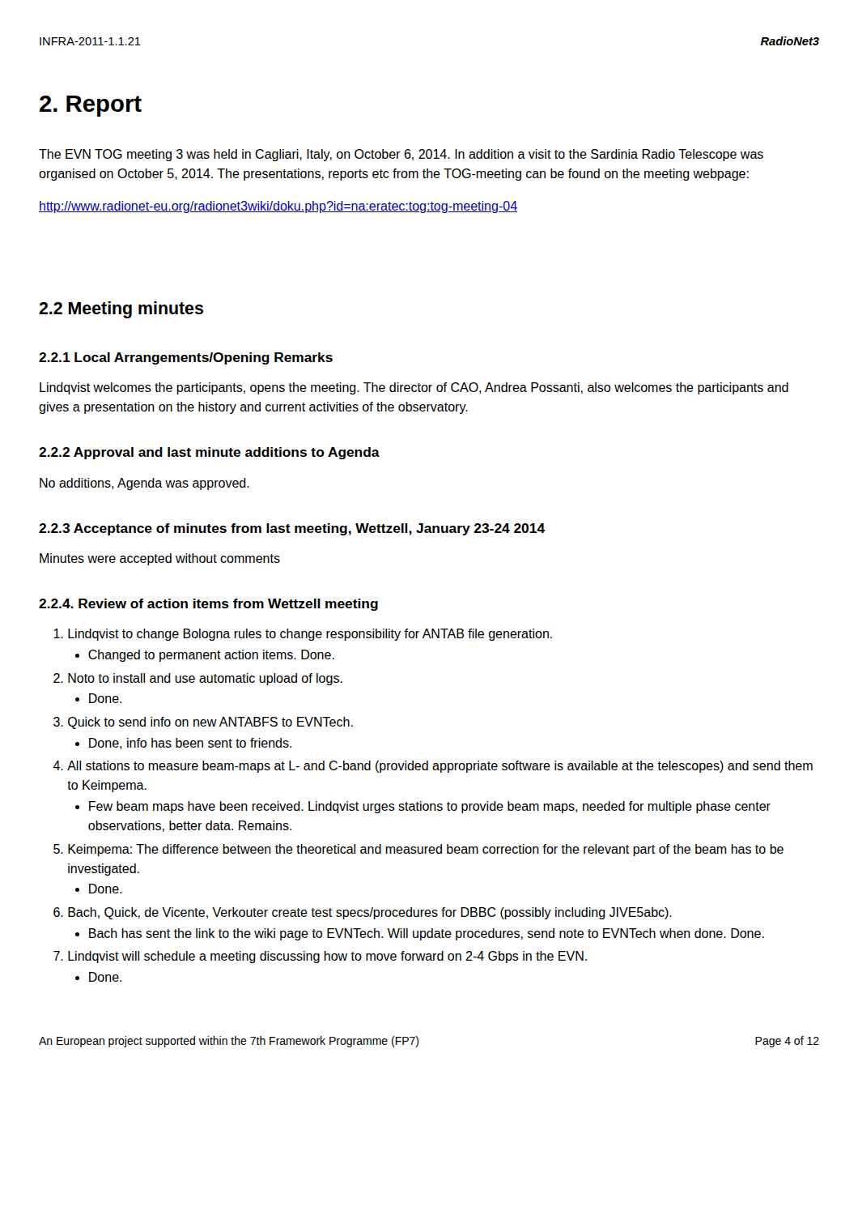INFRA-2011-1.1.21 RadioNet3
2. Report
The EVN TOG meeting 3 was held in Cagliari, Italy, on October 6, 2014. In addition a visit to the Sardinia Radio Telescope was organised on October 5, 2014. The presentations, reports etc from the TOG-meeting can be found on the meeting webpage:
http://www.radionet-eu.org/radionet3wiki/doku.php?id=na:eratec:tog:tog-meeting-04
2.2 Meeting minutes
2.2.1 Local Arrangements/Opening Remarks
Lindqvist welcomes the participants, opens the meeting. The director of CAO, Andrea Possanti, also welcomes the participants and gives a presentation on the history and current activities of the observatory.
2.2.2 Approval and last minute additions to Agenda
No additions, Agenda was approved.
2.2.3 Acceptance of minutes from last meeting, Wettzell, January 23-24 2014
Minutes were accepted without comments
2.2.4. Review of action items from Wettzell meeting
Lindqvist to change Bologna rules to change responsibility for ANTAB file generation.
Changed to permanent action items. Done.
Noto to install and use automatic upload of logs.
Done.
Quick to send info on new ANTABFS to EVNTech.
Done, info has been sent to friends.
All stations to measure beam-maps at L- and C-band (provided appropriate software is available at the telescopes) and send them to Keimpema.
Few beam maps have been received. Lindqvist urges stations to provide beam maps, needed for multiple phase center observations, better data. Remains.
Keimpema: The difference between the theoretical and measured beam correction for the relevant part of the beam has to be investigated.
Done.
Bach, Quick, de Vicente, Verkouter create test specs/procedures for DBBC (possibly including JIVE5abc).
Bach has sent the link to the wiki page to EVNTech. Will update procedures, send note to EVNTech when done. Done.
Lindqvist will schedule a meeting discussing how to move forward on 2-4 Gbps in the EVN.
Done.
An European project supported within the 7th Framework Programme (FP7) Page 4 of 12